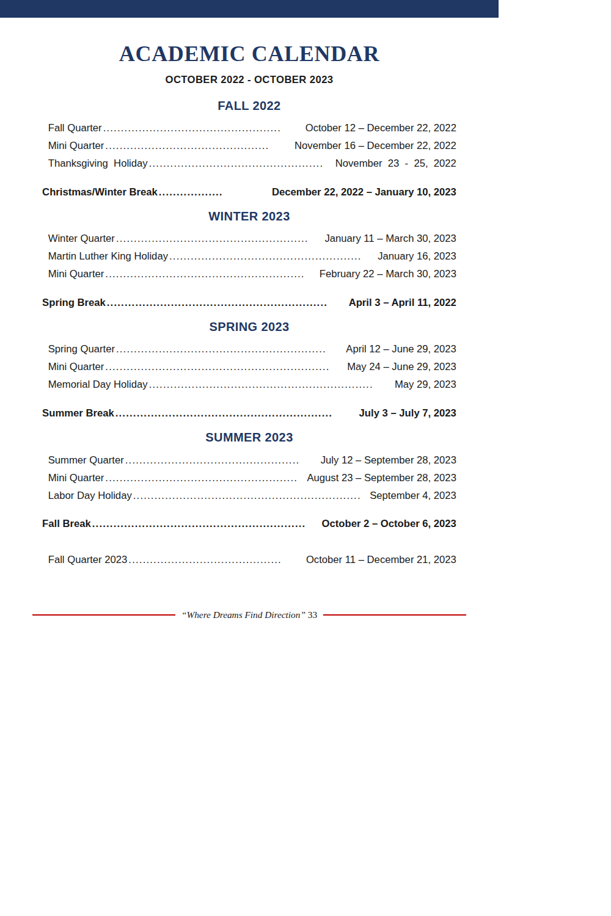ACADEMIC CALENDAR
OCTOBER 2022 - OCTOBER 2023
FALL 2022
Fall Quarter .................................................. October 12 – December 22, 2022
Mini Quarter .............................................. November 16 – December 22, 2022
Thanksgiving Holiday ................................................. November 23 - 25, 2022
Christmas/Winter Break .................. December 22, 2022 – January 10, 2023
WINTER 2023
Winter Quarter ...................................................... January 11 – March 30, 2023
Martin Luther King Holiday ...................................................... January 16, 2023
Mini Quarter ........................................................ February 22 – March 30, 2023
Spring Break .............................................................. April 3 – April 11, 2022
SPRING 2023
Spring Quarter ........................................................... April 12 – June 29, 2023
Mini Quarter ............................................................... May 24 – June 29, 2023
Memorial Day Holiday ............................................................... May 29, 2023
Summer Break ............................................................. July 3 – July 7, 2023
SUMMER 2023
Summer Quarter ................................................. July 12 – September 28, 2023
Mini Quarter ...................................................... August 23 – September 28, 2023
Labor Day Holiday ................................................................ September 4, 2023
Fall Break ............................................................ October 2 – October 6, 2023
Fall Quarter 2023 ........................................... October 11 – December 21, 2023
“Where Dreams Find Direction” 33